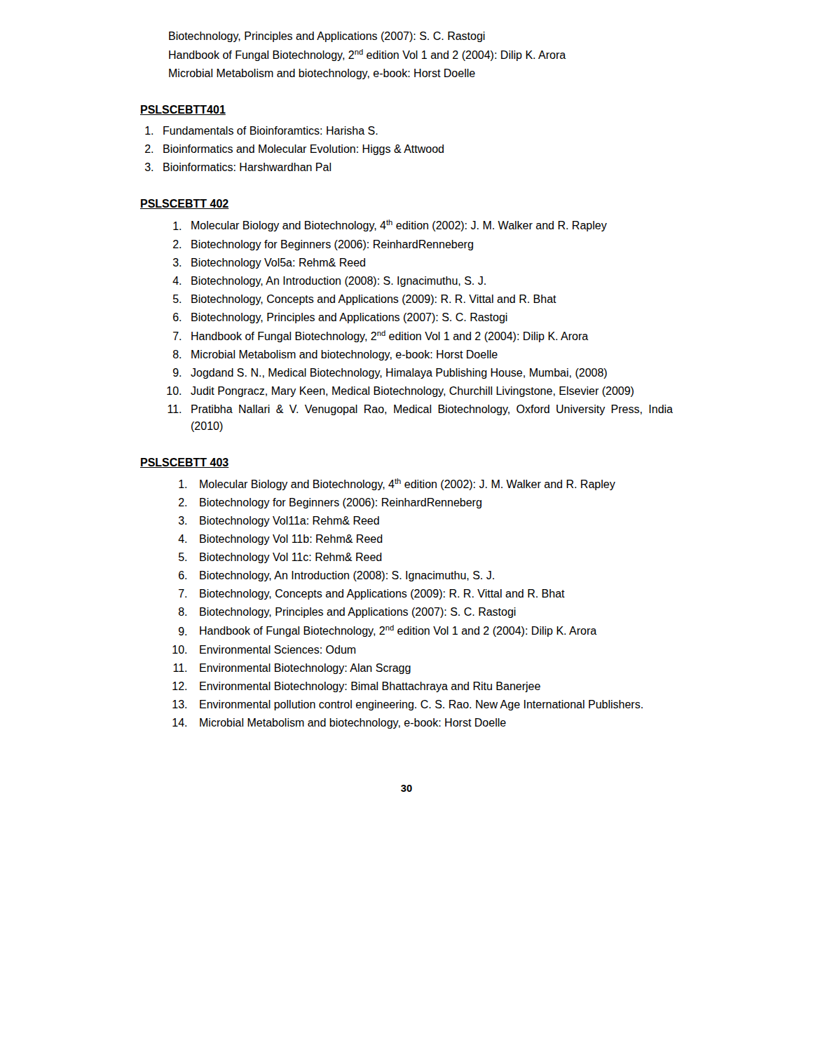Biotechnology, Principles and Applications (2007): S. C. Rastogi
Handbook of Fungal Biotechnology, 2nd edition Vol 1 and 2 (2004): Dilip K. Arora
Microbial Metabolism and biotechnology, e-book: Horst Doelle
PSLSCEBTT401
Fundamentals of Bioinforamtics: Harisha S.
Bioinformatics and Molecular Evolution: Higgs & Attwood
Bioinformatics: Harshwardhan Pal
PSLSCEBTT 402
Molecular Biology and Biotechnology, 4th edition (2002): J. M. Walker and R. Rapley
Biotechnology for Beginners (2006): ReinhardRenneberg
Biotechnology Vol5a: Rehm& Reed
Biotechnology, An Introduction (2008): S. Ignacimuthu, S. J.
Biotechnology, Concepts and Applications (2009): R. R. Vittal and R. Bhat
Biotechnology, Principles and Applications (2007): S. C. Rastogi
Handbook of Fungal Biotechnology, 2nd edition Vol 1 and 2 (2004): Dilip K. Arora
Microbial Metabolism and biotechnology, e-book: Horst Doelle
Jogdand S. N., Medical Biotechnology, Himalaya Publishing House, Mumbai, (2008)
Judit Pongracz, Mary Keen, Medical Biotechnology, Churchill Livingstone, Elsevier (2009)
Pratibha Nallari & V. Venugopal Rao, Medical Biotechnology, Oxford University Press, India (2010)
PSLSCEBTT 403
Molecular Biology and Biotechnology, 4th edition (2002): J. M. Walker and R. Rapley
Biotechnology for Beginners (2006): ReinhardRenneberg
Biotechnology Vol11a: Rehm& Reed
Biotechnology Vol 11b: Rehm& Reed
Biotechnology Vol 11c: Rehm& Reed
Biotechnology, An Introduction (2008): S. Ignacimuthu, S. J.
Biotechnology, Concepts and Applications (2009): R. R. Vittal and R. Bhat
Biotechnology, Principles and Applications (2007): S. C. Rastogi
Handbook of Fungal Biotechnology, 2nd edition Vol 1 and 2 (2004): Dilip K. Arora
Environmental Sciences: Odum
Environmental Biotechnology: Alan Scragg
Environmental Biotechnology: Bimal Bhattachraya and Ritu Banerjee
Environmental pollution control engineering. C. S. Rao. New Age International Publishers.
Microbial Metabolism and biotechnology, e-book: Horst Doelle
30